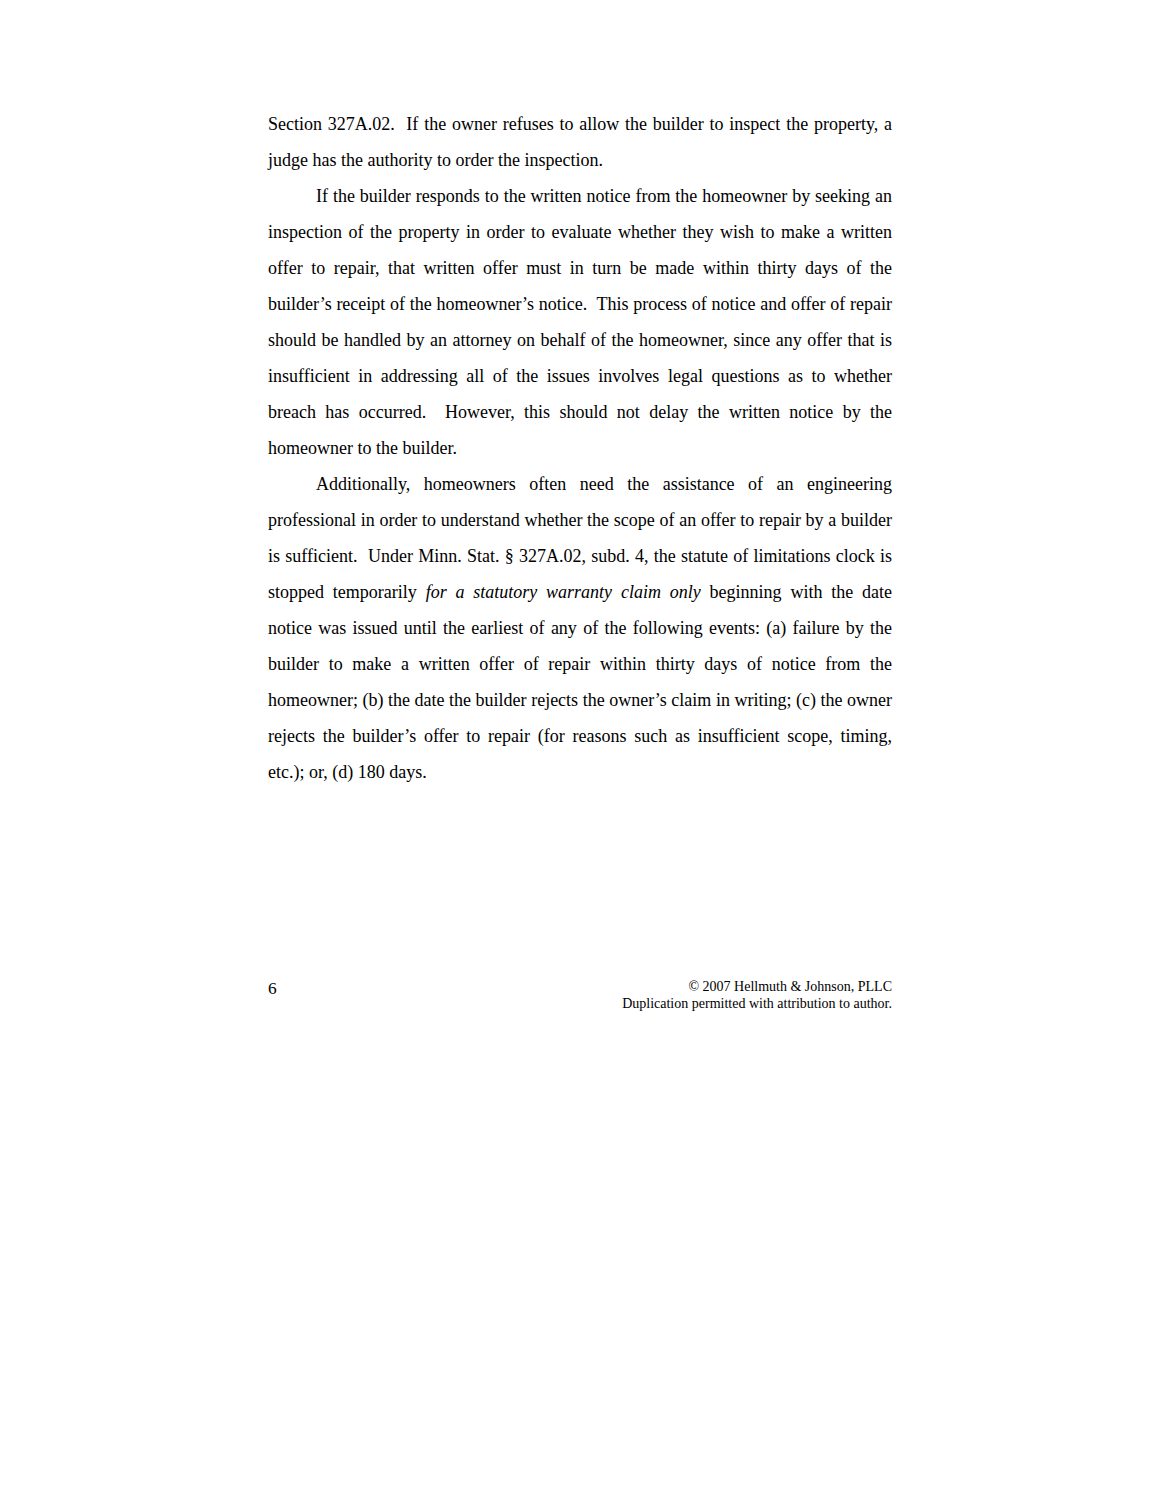Section 327A.02. If the owner refuses to allow the builder to inspect the property, a judge has the authority to order the inspection.
If the builder responds to the written notice from the homeowner by seeking an inspection of the property in order to evaluate whether they wish to make a written offer to repair, that written offer must in turn be made within thirty days of the builder’s receipt of the homeowner’s notice. This process of notice and offer of repair should be handled by an attorney on behalf of the homeowner, since any offer that is insufficient in addressing all of the issues involves legal questions as to whether breach has occurred. However, this should not delay the written notice by the homeowner to the builder.
Additionally, homeowners often need the assistance of an engineering professional in order to understand whether the scope of an offer to repair by a builder is sufficient. Under Minn. Stat. § 327A.02, subd. 4, the statute of limitations clock is stopped temporarily for a statutory warranty claim only beginning with the date notice was issued until the earliest of any of the following events: (a) failure by the builder to make a written offer of repair within thirty days of notice from the homeowner; (b) the date the builder rejects the owner’s claim in writing; (c) the owner rejects the builder’s offer to repair (for reasons such as insufficient scope, timing, etc.); or, (d) 180 days.
6
© 2007 Hellmuth & Johnson, PLLC
Duplication permitted with attribution to author.